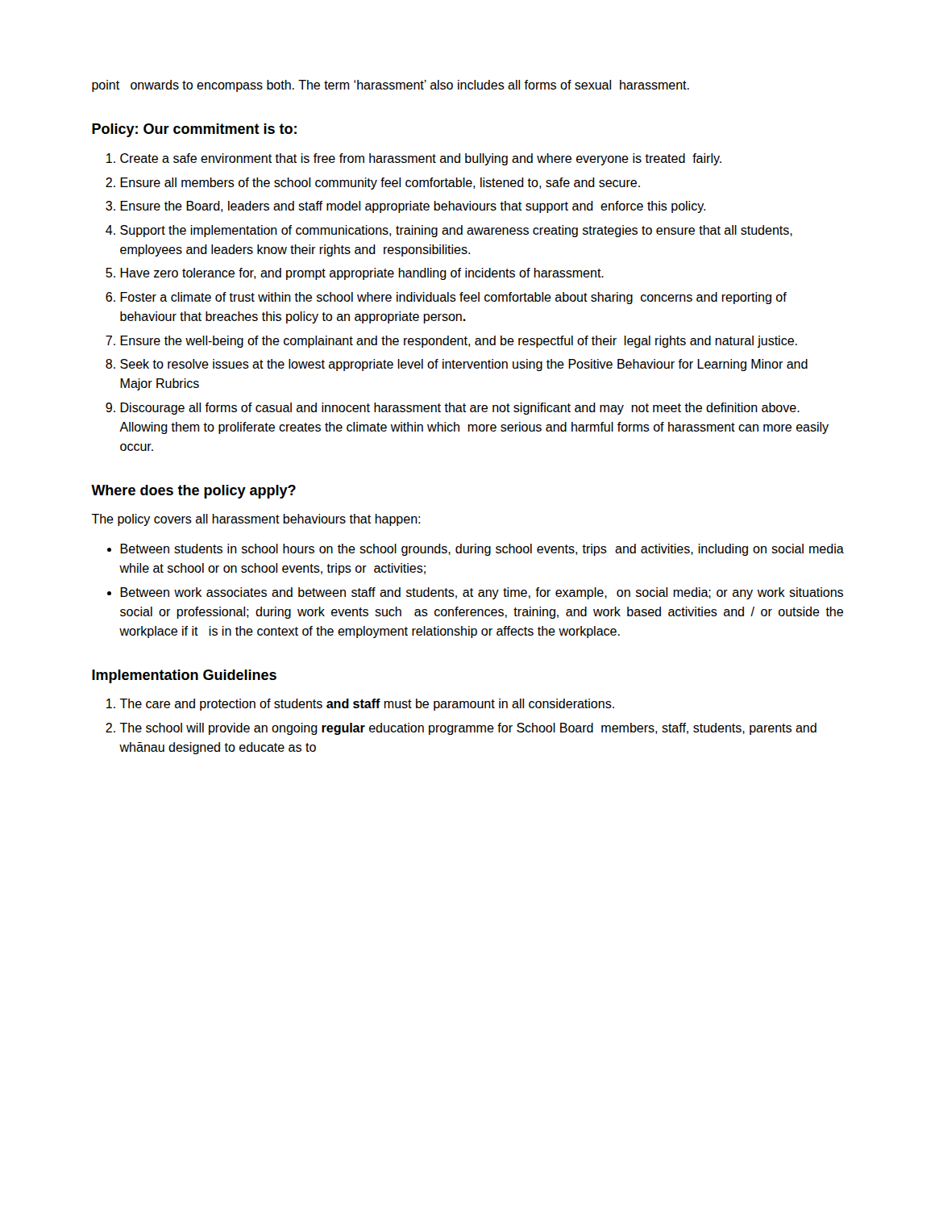point onwards to encompass both. The term ‘harassment’ also includes all forms of sexual harassment.
Policy: Our commitment is to:
Create a safe environment that is free from harassment and bullying and where everyone is treated fairly.
Ensure all members of the school community feel comfortable, listened to, safe and secure.
Ensure the Board, leaders and staff model appropriate behaviours that support and enforce this policy.
Support the implementation of communications, training and awareness creating strategies to ensure that all students, employees and leaders know their rights and responsibilities.
Have zero tolerance for, and prompt appropriate handling of incidents of harassment.
Foster a climate of trust within the school where individuals feel comfortable about sharing concerns and reporting of behaviour that breaches this policy to an appropriate person.
Ensure the well-being of the complainant and the respondent, and be respectful of their legal rights and natural justice.
Seek to resolve issues at the lowest appropriate level of intervention using the Positive Behaviour for Learning Minor and Major Rubrics
Discourage all forms of casual and innocent harassment that are not significant and may not meet the definition above. Allowing them to proliferate creates the climate within which more serious and harmful forms of harassment can more easily occur.
Where does the policy apply?
The policy covers all harassment behaviours that happen:
Between students in school hours on the school grounds, during school events, trips and activities, including on social media while at school or on school events, trips or activities;
Between work associates and between staff and students, at any time, for example, on social media; or any work situations social or professional; during work events such as conferences, training, and work based activities and / or outside the workplace if it is in the context of the employment relationship or affects the workplace.
Implementation Guidelines
The care and protection of students and staff must be paramount in all considerations.
The school will provide an ongoing regular education programme for School Board members, staff, students, parents and whānau designed to educate as to